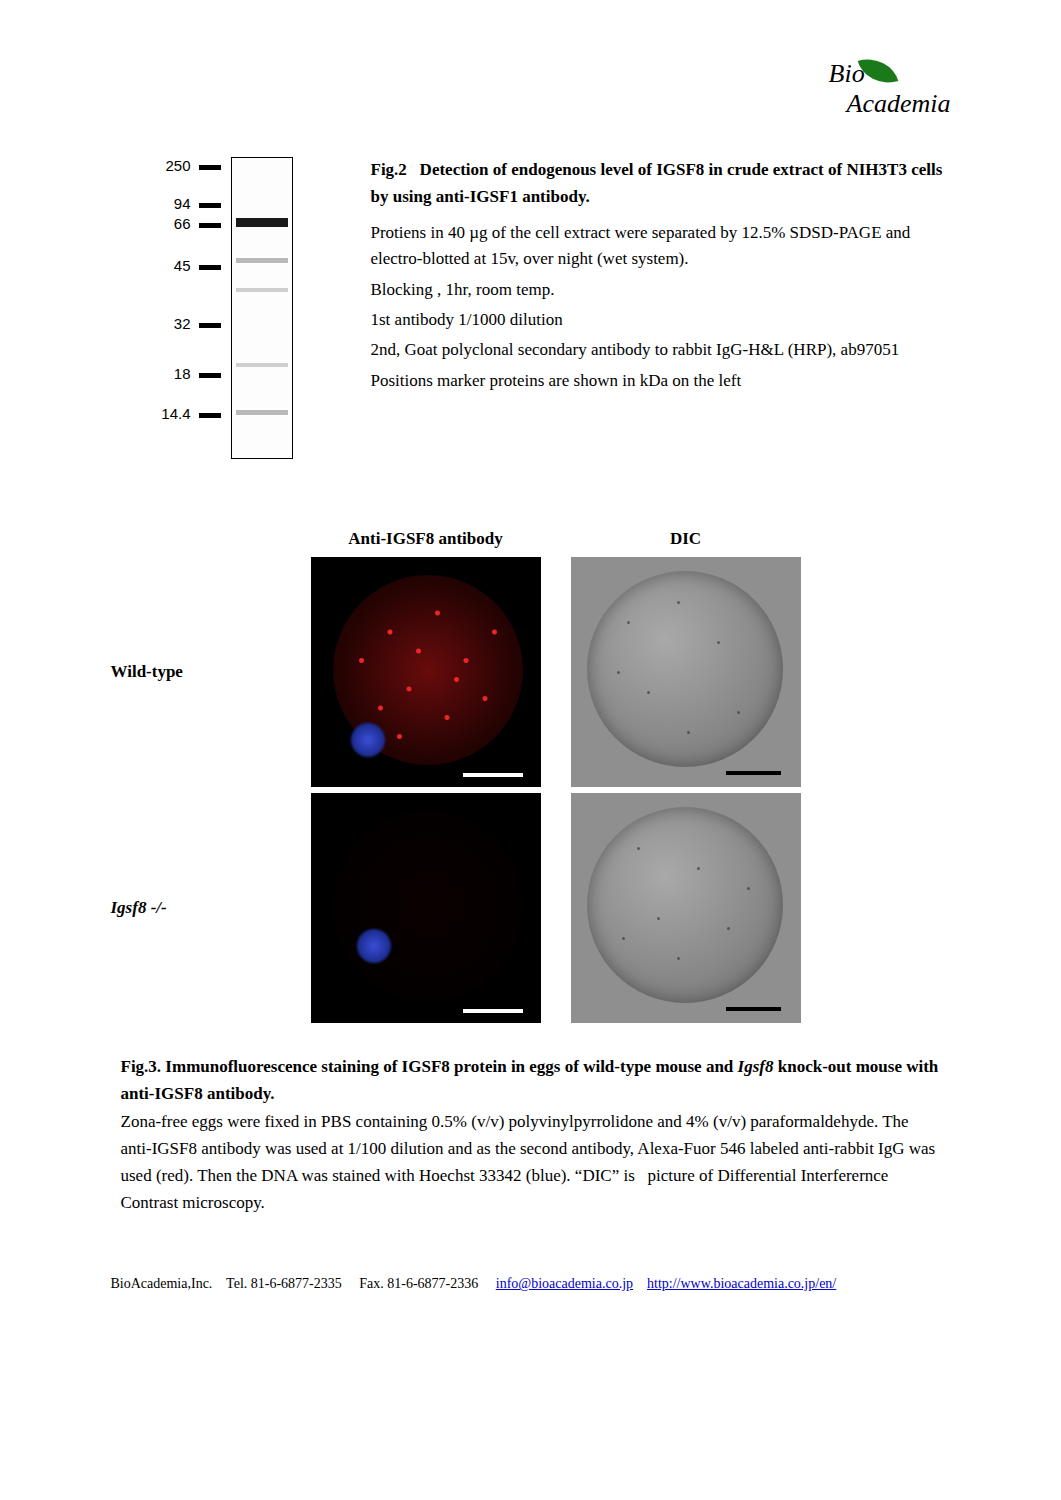Bio Academia
250
94
66
45
32
18
14.4
Fig.2 Detection of endogenous level of IGSF8 in crude extract of NIH3T3 cells by using anti-IGSF1 antibody.
Protiens in 40 µg of the cell extract were separated by 12.5% SDSD-PAGE and electro-blotted at 15v, over night (wet system).
Blocking , 1hr, room temp.
1st antibody 1/1000 dilution
2nd, Goat polyclonal secondary antibody to rabbit IgG-H&L (HRP), ab97051
Positions marker proteins are shown in kDa on the left
Anti-IGSF8 antibody
DIC
Wild-type
Igsf8 -/-
Fig.3. Immunofluorescence staining of IGSF8 protein in eggs of wild-type mouse and Igsf8 knock-out mouse with anti-IGSF8 antibody.
Zona-free eggs were fixed in PBS containing 0.5% (v/v) polyvinylpyrrolidone and 4% (v/v) paraformaldehyde. The anti-IGSF8 antibody was used at 1/100 dilution and as the second antibody, Alexa-Fuor 546 labeled anti-rabbit IgG was used (red). Then the DNA was stained with Hoechst 33342 (blue). “DIC” is picture of Differential Interferernce Contrast microscopy.
BioAcademia,Inc. Tel. 81-6-6877-2335 Fax. 81-6-6877-2336 info@bioacademia.co.jp http://www.bioacademia.co.jp/en/